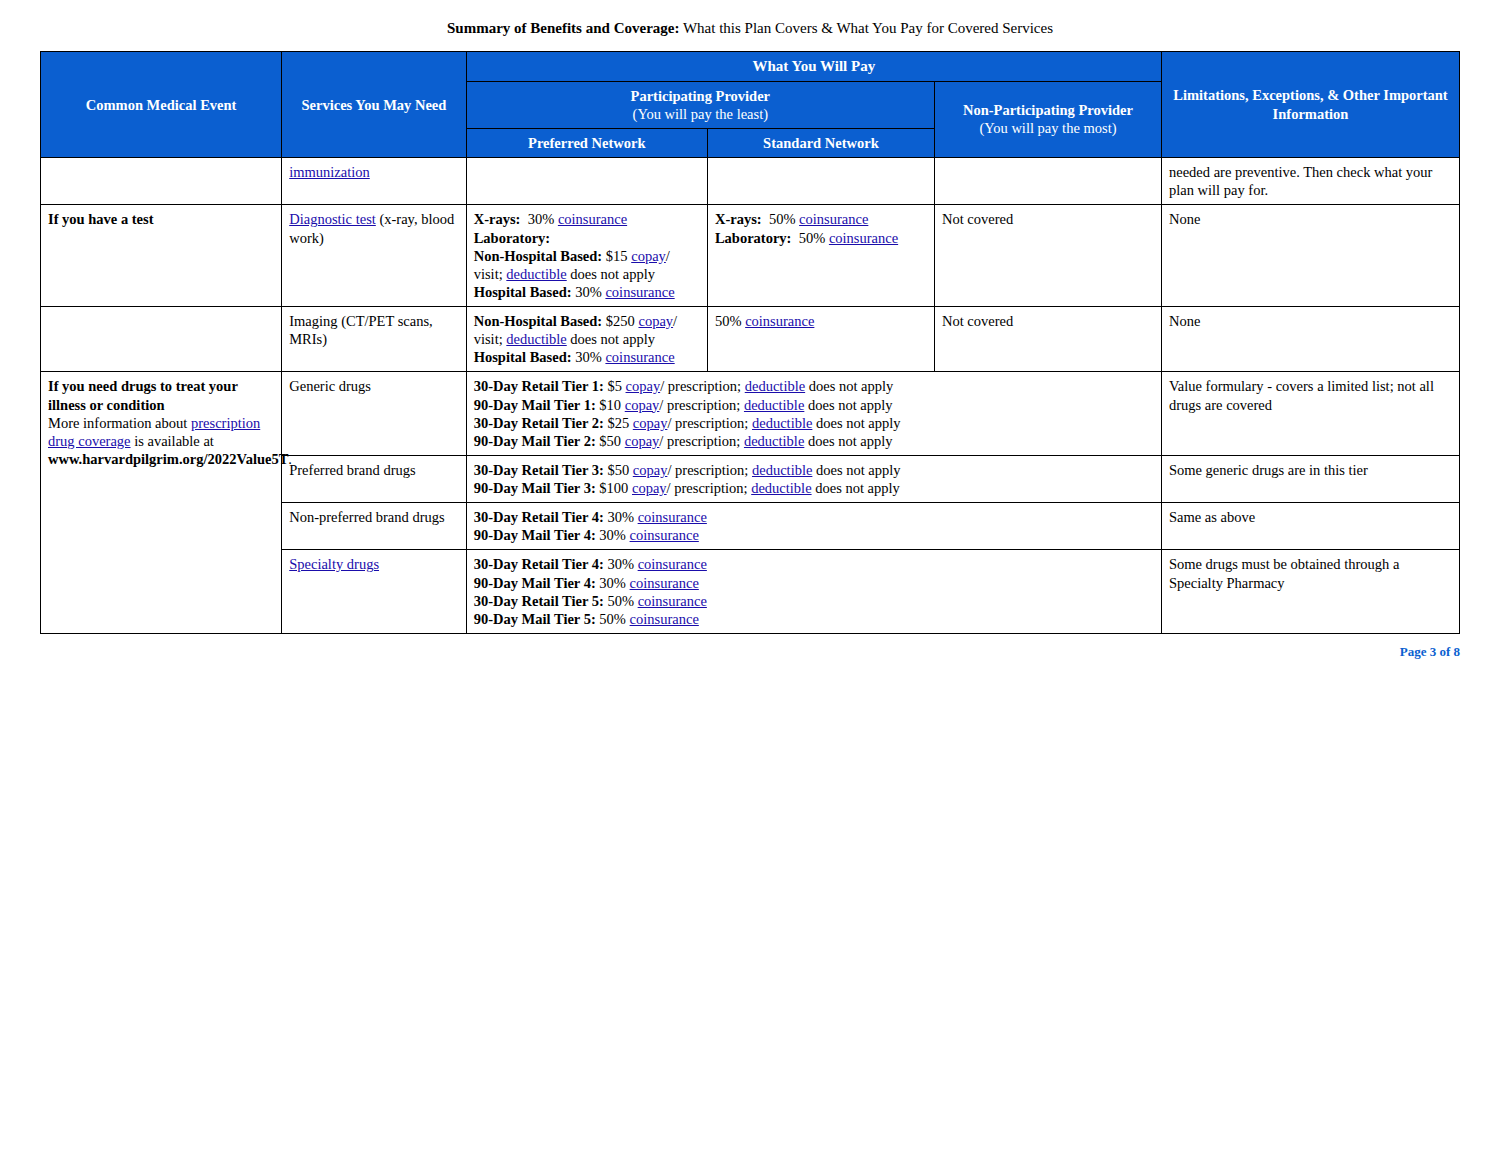Summary of Benefits and Coverage: What this Plan Covers & What You Pay for Covered Services
| Common Medical Event | Services You May Need | What You Will Pay | Limitations, Exceptions, & Other Important Information |
| --- | --- | --- | --- |
| Participating Provider (You will pay the least) | Non-Participating Provider (You will pay the most) |
| Preferred Network | Standard Network |
| | immunization | | | | needed are preventive. Then check what your plan will pay for. |
| If you have a test | Diagnostic test (x-ray, blood work) | X-rays: 30% coinsurance Laboratory: Non-Hospital Based: $15 copay / visit; deductible does not apply Hospital Based: 30% coinsurance | X-rays: 50% coinsurance Laboratory: 50% coinsurance | Not covered | None |
| | Imaging (CT/PET scans, MRIs) | Non-Hospital Based: $250 copay / visit; deductible does not apply Hospital Based: 30% coinsurance | 50% coinsurance | Not covered | None |
| If you need drugs to treat your illness or condition More information about prescription drug coverage is available at www.harvardpilgrim.org/2022Value5T . | Generic drugs | 30-Day Retail Tier 1: $5 copay / prescription; deductible does not apply 90-Day Mail Tier 1: $10 copay / prescription; deductible does not apply 30-Day Retail Tier 2: $25 copay / prescription; deductible does not apply 90-Day Mail Tier 2: $50 copay / prescription; deductible does not apply | Value formulary - covers a limited list; not all drugs are covered |
| Preferred brand drugs | 30-Day Retail Tier 3: $50 copay / prescription; deductible does not apply 90-Day Mail Tier 3: $100 copay / prescription; deductible does not apply | Some generic drugs are in this tier |
| Non-preferred brand drugs | 30-Day Retail Tier 4: 30% coinsurance 90-Day Mail Tier 4: 30% coinsurance | Same as above |
| Specialty drugs | 30-Day Retail Tier 4: 30% coinsurance 90-Day Mail Tier 4: 30% coinsurance 30-Day Retail Tier 5: 50% coinsurance 90-Day Mail Tier 5: 50% coinsurance | Some drugs must be obtained through a Specialty Pharmacy |
Page 3 of 8